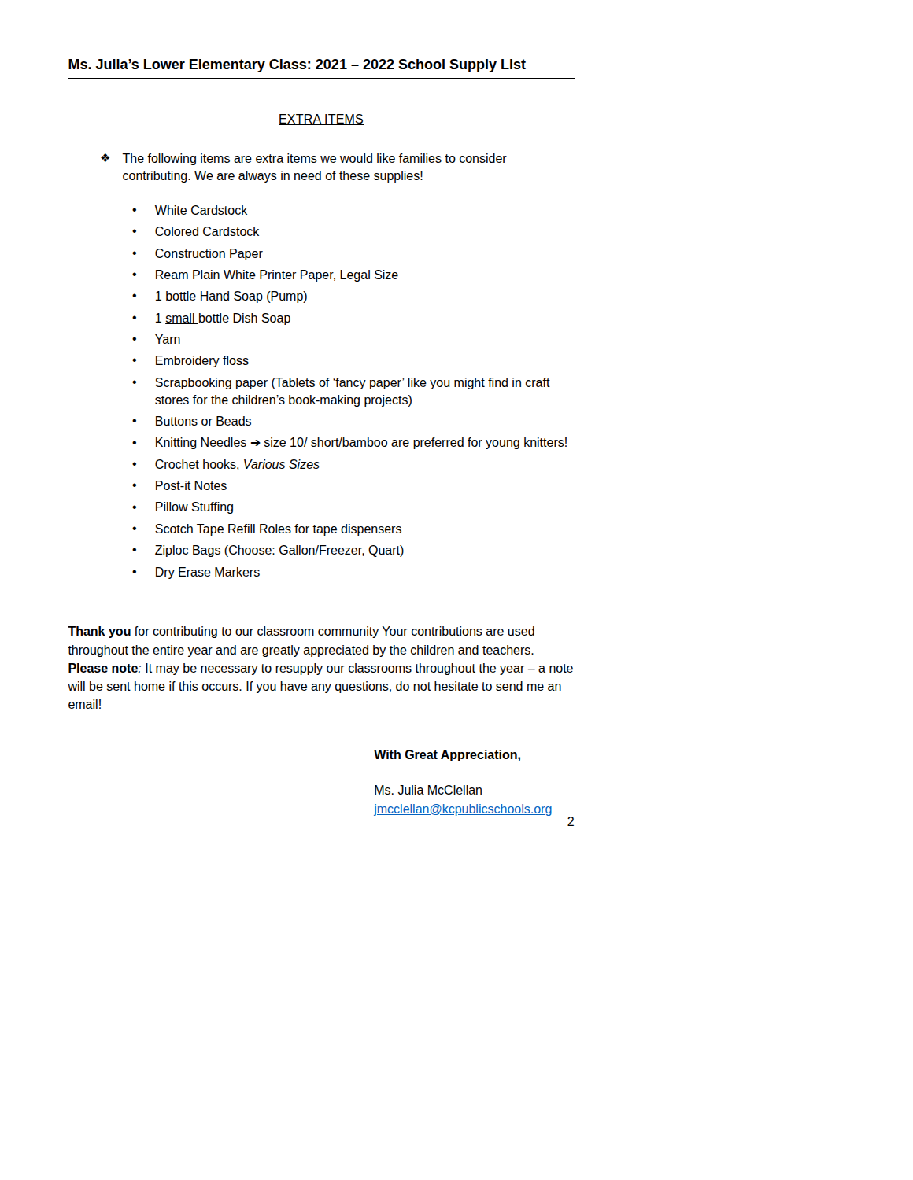Ms. Julia’s Lower Elementary Class: 2021 – 2022 School Supply List
EXTRA ITEMS
The following items are extra items we would like families to consider contributing. We are always in need of these supplies!
White Cardstock
Colored Cardstock
Construction Paper
Ream Plain White Printer Paper, Legal Size
1 bottle Hand Soap (Pump)
1 small bottle Dish Soap
Yarn
Embroidery floss
Scrapbooking paper (Tablets of ‘fancy paper’ like you might find in craft stores for the children’s book-making projects)
Buttons or Beads
Knitting Needles ➔ size 10/ short/bamboo are preferred for young knitters!
Crochet hooks, Various Sizes
Post-it Notes
Pillow Stuffing
Scotch Tape Refill Roles for tape dispensers
Ziploc Bags (Choose: Gallon/Freezer, Quart)
Dry Erase Markers
Thank you for contributing to our classroom community Your contributions are used throughout the entire year and are greatly appreciated by the children and teachers. Please note: It may be necessary to resupply our classrooms throughout the year – a note will be sent home if this occurs. If you have any questions, do not hesitate to send me an email!
With Great Appreciation,
Ms. Julia McClellan
jmcclellan@kcpublicschools.org
2